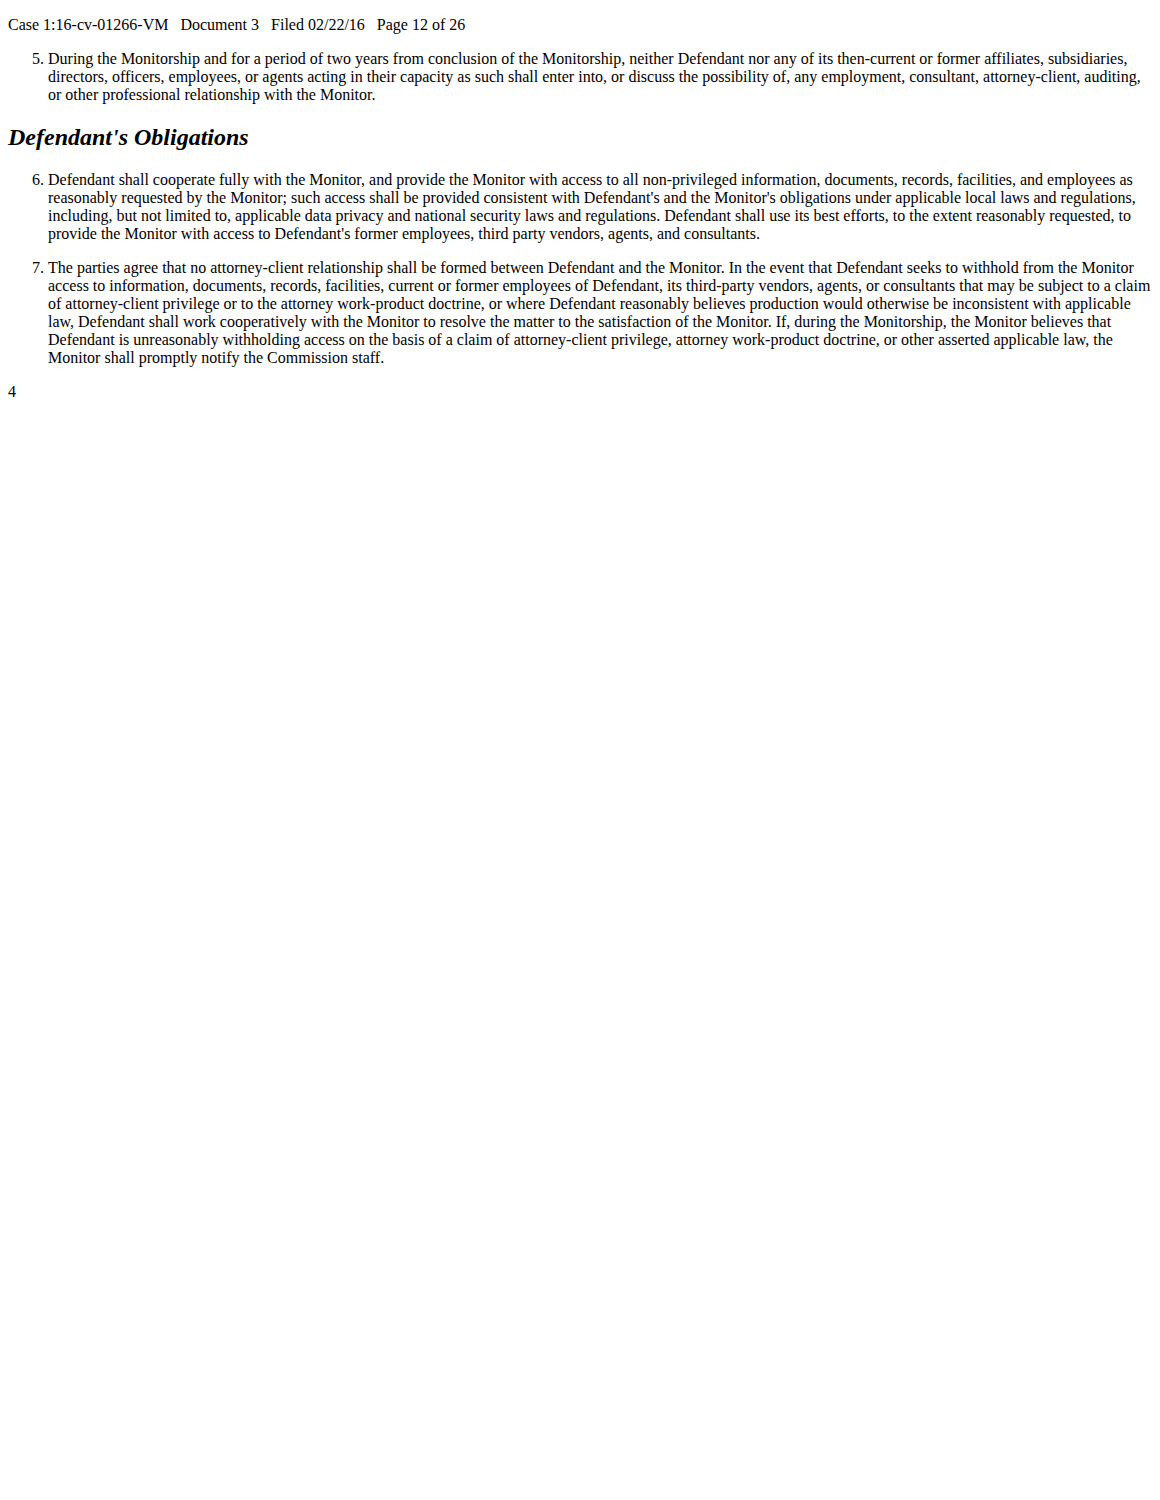Case 1:16-cv-01266-VM Document 3 Filed 02/22/16 Page 12 of 26
During the Monitorship and for a period of two years from conclusion of the Monitorship, neither Defendant nor any of its then-current or former affiliates, subsidiaries, directors, officers, employees, or agents acting in their capacity as such shall enter into, or discuss the possibility of, any employment, consultant, attorney-client, auditing, or other professional relationship with the Monitor.
Defendant's Obligations
Defendant shall cooperate fully with the Monitor, and provide the Monitor with access to all non-privileged information, documents, records, facilities, and employees as reasonably requested by the Monitor; such access shall be provided consistent with Defendant's and the Monitor's obligations under applicable local laws and regulations, including, but not limited to, applicable data privacy and national security laws and regulations. Defendant shall use its best efforts, to the extent reasonably requested, to provide the Monitor with access to Defendant's former employees, third party vendors, agents, and consultants.
The parties agree that no attorney-client relationship shall be formed between Defendant and the Monitor. In the event that Defendant seeks to withhold from the Monitor access to information, documents, records, facilities, current or former employees of Defendant, its third-party vendors, agents, or consultants that may be subject to a claim of attorney-client privilege or to the attorney work-product doctrine, or where Defendant reasonably believes production would otherwise be inconsistent with applicable law, Defendant shall work cooperatively with the Monitor to resolve the matter to the satisfaction of the Monitor. If, during the Monitorship, the Monitor believes that Defendant is unreasonably withholding access on the basis of a claim of attorney-client privilege, attorney work-product doctrine, or other asserted applicable law, the Monitor shall promptly notify the Commission staff.
4